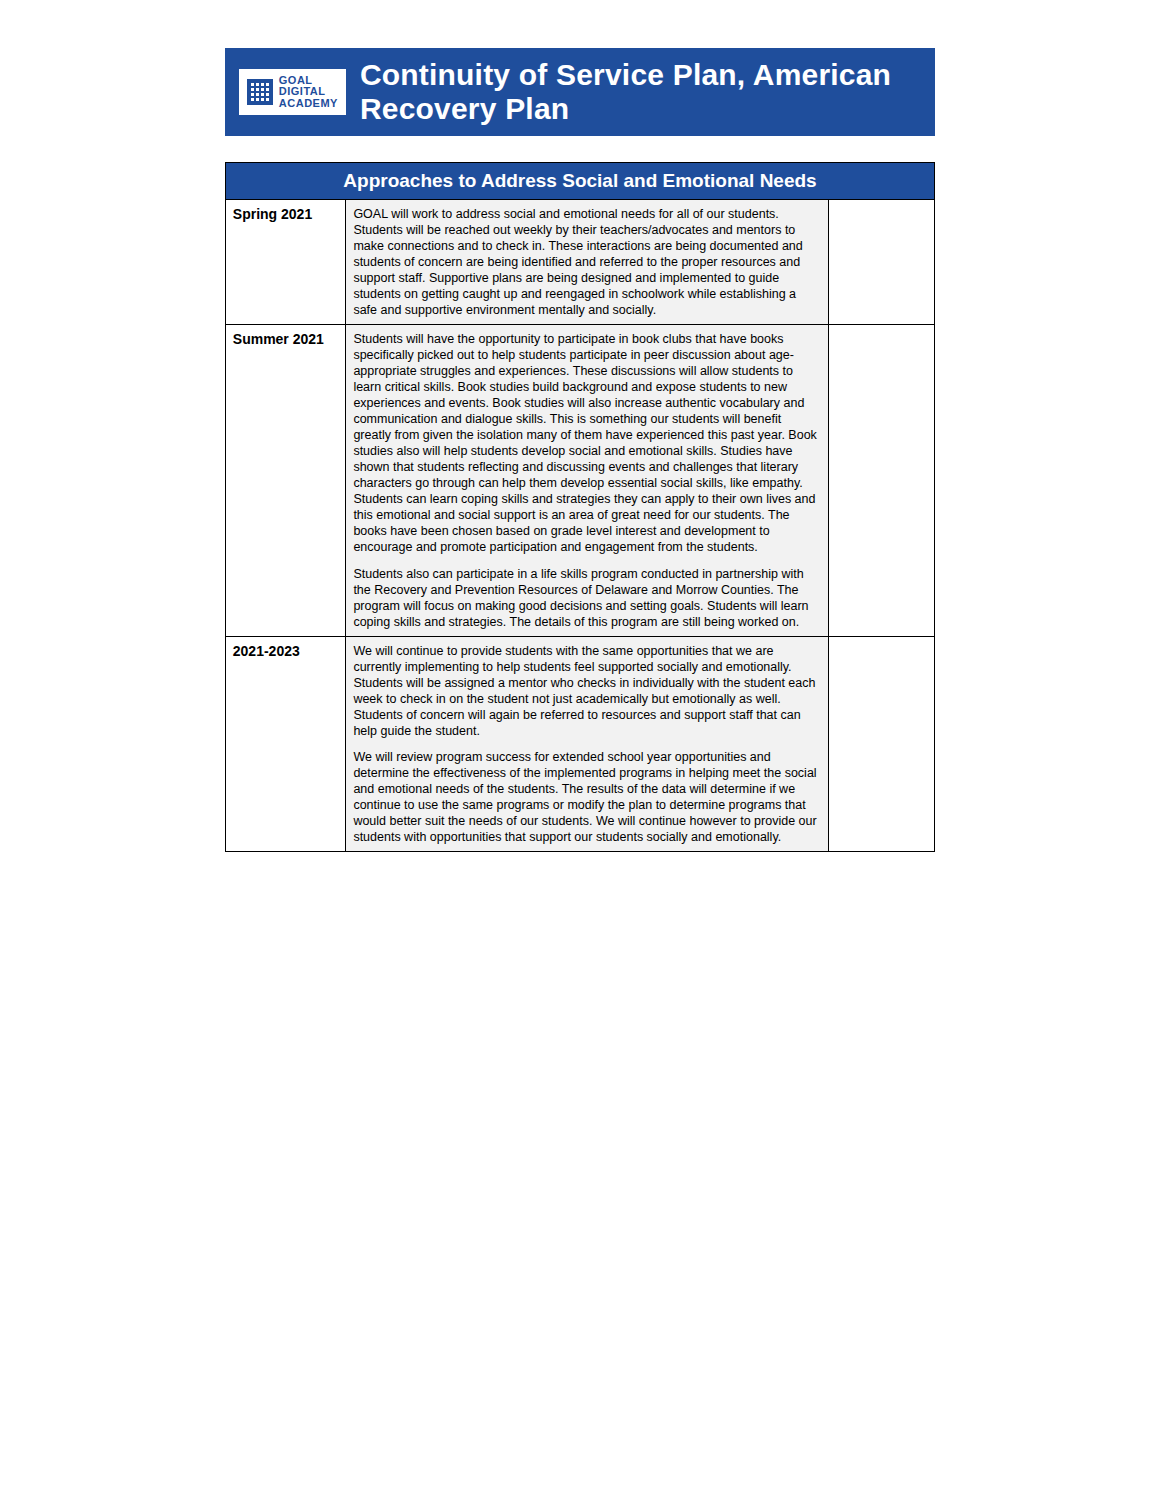GOAL DIGITAL ACADEMY
Continuity of Service Plan, American Recovery Plan
| Approaches to Address Social and Emotional Needs |
| --- |
| Spring 2021 | GOAL will work to address social and emotional needs for all of our students. Students will be reached out weekly by their teachers/advocates and mentors to make connections and to check in. These interactions are being documented and students of concern are being identified and referred to the proper resources and support staff. Supportive plans are being designed and implemented to guide students on getting caught up and reengaged in schoolwork while establishing a safe and supportive environment mentally and socially. | |
| Summer 2021 | Students will have the opportunity to participate in book clubs that have books specifically picked out to help students participate in peer discussion about age-appropriate struggles and experiences. These discussions will allow students to learn critical skills. Book studies build background and expose students to new experiences and events. Book studies will also increase authentic vocabulary and communication and dialogue skills. This is something our students will benefit greatly from given the isolation many of them have experienced this past year. Book studies also will help students develop social and emotional skills. Studies have shown that students reflecting and discussing events and challenges that literary characters go through can help them develop essential social skills, like empathy. Students can learn coping skills and strategies they can apply to their own lives and this emotional and social support is an area of great need for our students. The books have been chosen based on grade level interest and development to encourage and promote participation and engagement from the students. Students also can participate in a life skills program conducted in partnership with the Recovery and Prevention Resources of Delaware and Morrow Counties. The program will focus on making good decisions and setting goals. Students will learn coping skills and strategies. The details of this program are still being worked on. | |
| 2021-2023 | We will continue to provide students with the same opportunities that we are currently implementing to help students feel supported socially and emotionally. Students will be assigned a mentor who checks in individually with the student each week to check in on the student not just academically but emotionally as well. Students of concern will again be referred to resources and support staff that can help guide the student. We will review program success for extended school year opportunities and determine the effectiveness of the implemented programs in helping meet the social and emotional needs of the students. The results of the data will determine if we continue to use the same programs or modify the plan to determine programs that would better suit the needs of our students. We will continue however to provide our students with opportunities that support our students socially and emotionally. | |